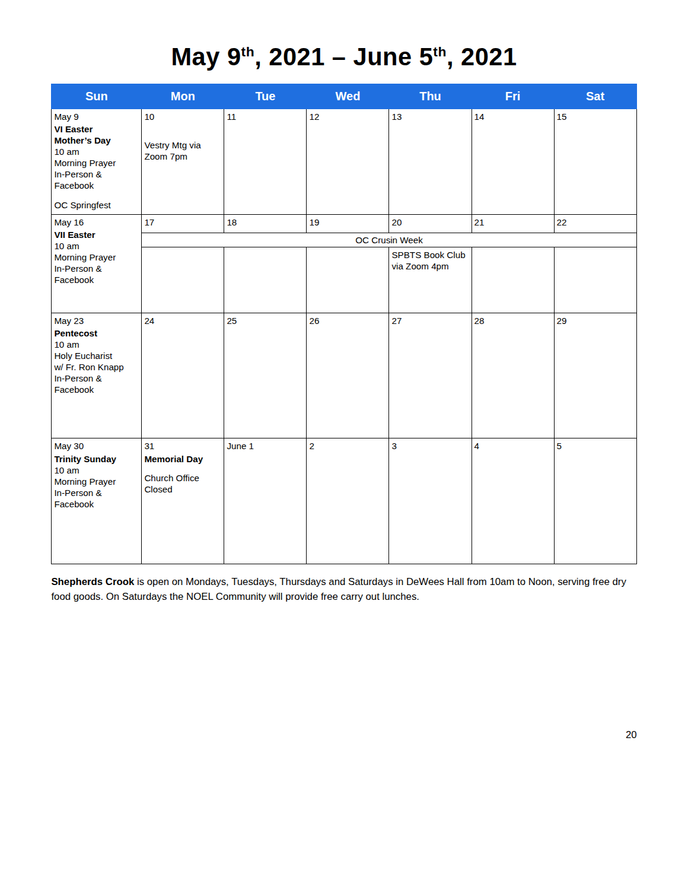May 9th, 2021 – June 5th, 2021
| Sun | Mon | Tue | Wed | Thu | Fri | Sat |
| --- | --- | --- | --- | --- | --- | --- |
| May 9 VI Easter Mother’s Day 10 am Morning Prayer In-Person & Facebook OC Springfest | 10 Vestry Mtg via Zoom 7pm | 11 | 12 | 13 | 14 | 15 |
| May 16 VII Easter 10 am Morning Prayer In-Person & Facebook | 17 | 18 | 19 | 20 | 21 | 22 |
| OC Crusin Week |
| | | | SPBTS Book Club via Zoom 4pm | | |
| May 23 Pentecost 10 am Holy Eucharist w/ Fr. Ron Knapp In-Person & Facebook | 24 | 25 | 26 | 27 | 28 | 29 |
| May 30 Trinity Sunday 10 am Morning Prayer In-Person & Facebook | 31 Memorial Day Church Office Closed | June 1 | 2 | 3 | 4 | 5 |
Shepherds Crook is open on Mondays, Tuesdays, Thursdays and Saturdays in DeWees Hall from 10am to Noon, serving free dry food goods. On Saturdays the NOEL Community will provide free carry out lunches.
20